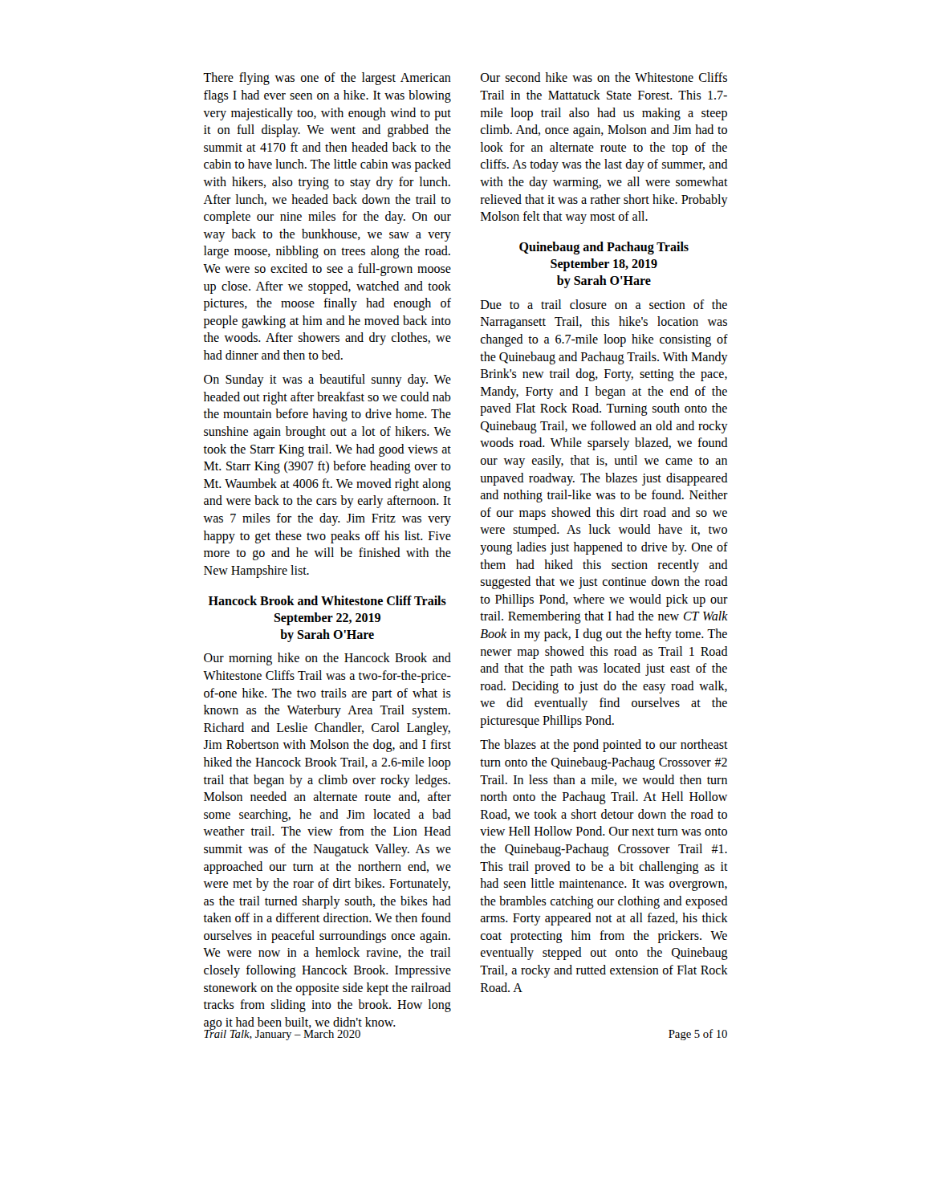There flying was one of the largest American flags I had ever seen on a hike. It was blowing very majestically too, with enough wind to put it on full display. We went and grabbed the summit at 4170 ft and then headed back to the cabin to have lunch. The little cabin was packed with hikers, also trying to stay dry for lunch. After lunch, we headed back down the trail to complete our nine miles for the day. On our way back to the bunkhouse, we saw a very large moose, nibbling on trees along the road. We were so excited to see a full-grown moose up close. After we stopped, watched and took pictures, the moose finally had enough of people gawking at him and he moved back into the woods. After showers and dry clothes, we had dinner and then to bed.
On Sunday it was a beautiful sunny day. We headed out right after breakfast so we could nab the mountain before having to drive home. The sunshine again brought out a lot of hikers. We took the Starr King trail. We had good views at Mt. Starr King (3907 ft) before heading over to Mt. Waumbek at 4006 ft. We moved right along and were back to the cars by early afternoon. It was 7 miles for the day. Jim Fritz was very happy to get these two peaks off his list. Five more to go and he will be finished with the New Hampshire list.
Hancock Brook and Whitestone Cliff Trails
September 22, 2019
by Sarah O'Hare
Our morning hike on the Hancock Brook and Whitestone Cliffs Trail was a two-for-the-price-of-one hike. The two trails are part of what is known as the Waterbury Area Trail system. Richard and Leslie Chandler, Carol Langley, Jim Robertson with Molson the dog, and I first hiked the Hancock Brook Trail, a 2.6-mile loop trail that began by a climb over rocky ledges. Molson needed an alternate route and, after some searching, he and Jim located a bad weather trail. The view from the Lion Head summit was of the Naugatuck Valley. As we approached our turn at the northern end, we were met by the roar of dirt bikes. Fortunately, as the trail turned sharply south, the bikes had taken off in a different direction. We then found ourselves in peaceful surroundings once again. We were now in a hemlock ravine, the trail closely following Hancock Brook. Impressive stonework on the opposite side kept the railroad tracks from sliding into the brook. How long ago it had been built, we didn't know.
Our second hike was on the Whitestone Cliffs Trail in the Mattatuck State Forest. This 1.7-mile loop trail also had us making a steep climb. And, once again, Molson and Jim had to look for an alternate route to the top of the cliffs. As today was the last day of summer, and with the day warming, we all were somewhat relieved that it was a rather short hike. Probably Molson felt that way most of all.
Quinebaug and Pachaug Trails
September 18, 2019
by Sarah O'Hare
Due to a trail closure on a section of the Narragansett Trail, this hike's location was changed to a 6.7-mile loop hike consisting of the Quinebaug and Pachaug Trails. With Mandy Brink's new trail dog, Forty, setting the pace, Mandy, Forty and I began at the end of the paved Flat Rock Road. Turning south onto the Quinebaug Trail, we followed an old and rocky woods road. While sparsely blazed, we found our way easily, that is, until we came to an unpaved roadway. The blazes just disappeared and nothing trail-like was to be found. Neither of our maps showed this dirt road and so we were stumped. As luck would have it, two young ladies just happened to drive by. One of them had hiked this section recently and suggested that we just continue down the road to Phillips Pond, where we would pick up our trail. Remembering that I had the new CT Walk Book in my pack, I dug out the hefty tome. The newer map showed this road as Trail 1 Road and that the path was located just east of the road. Deciding to just do the easy road walk, we did eventually find ourselves at the picturesque Phillips Pond.
The blazes at the pond pointed to our northeast turn onto the Quinebaug-Pachaug Crossover #2 Trail. In less than a mile, we would then turn north onto the Pachaug Trail. At Hell Hollow Road, we took a short detour down the road to view Hell Hollow Pond. Our next turn was onto the Quinebaug-Pachaug Crossover Trail #1. This trail proved to be a bit challenging as it had seen little maintenance. It was overgrown, the brambles catching our clothing and exposed arms. Forty appeared not at all fazed, his thick coat protecting him from the prickers. We eventually stepped out onto the Quinebaug Trail, a rocky and rutted extension of Flat Rock Road. A
Trail Talk, January – March 2020 Page 5 of 10